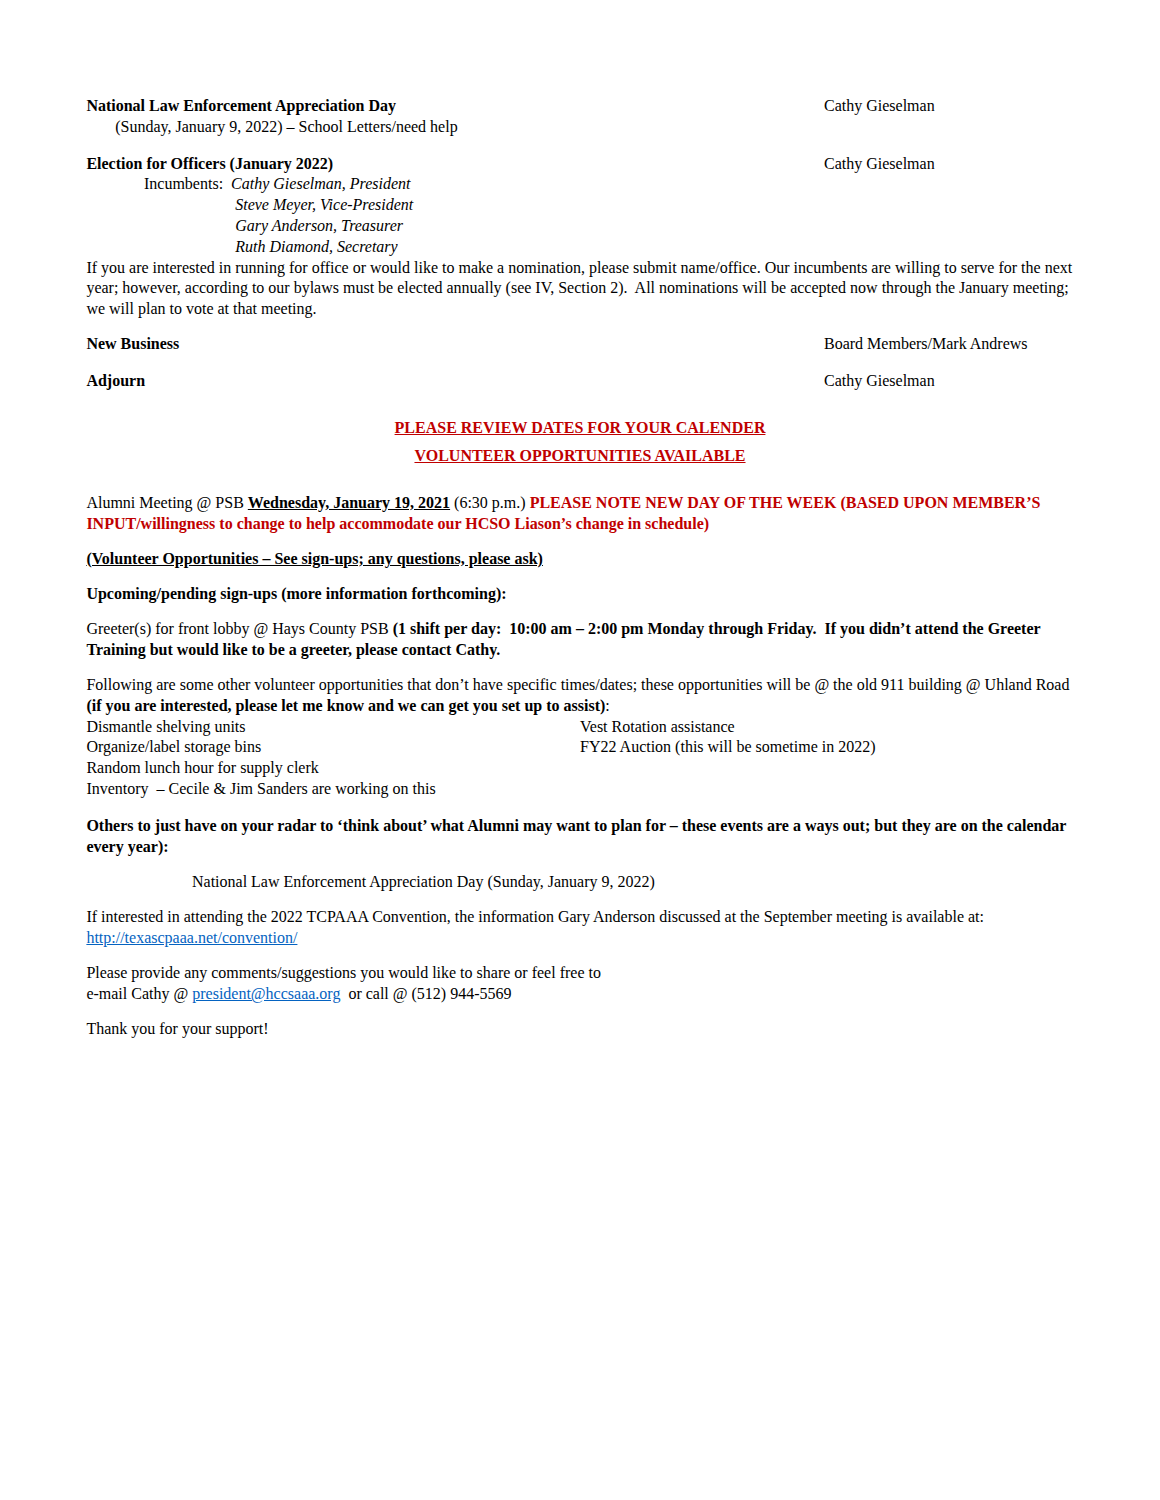National Law Enforcement Appreciation Day
Cathy Gieselman
(Sunday, January 9, 2022) – School Letters/need help
Election for Officers (January 2022)
Cathy Gieselman
Incumbents: Cathy Gieselman, President
Steve Meyer, Vice-President
Gary Anderson, Treasurer
Ruth Diamond, Secretary
If you are interested in running for office or would like to make a nomination, please submit name/office. Our incumbents are willing to serve for the next year; however, according to our bylaws must be elected annually (see IV, Section 2). All nominations will be accepted now through the January meeting; we will plan to vote at that meeting.
New Business
Board Members/Mark Andrews
Adjourn
Cathy Gieselman
PLEASE REVIEW DATES FOR YOUR CALENDER
VOLUNTEER OPPORTUNITIES AVAILABLE
Alumni Meeting @ PSB Wednesday, January 19, 2021 (6:30 p.m.) PLEASE NOTE NEW DAY OF THE WEEK (BASED UPON MEMBER’S INPUT/willingness to change to help accommodate our HCSO Liason’s change in schedule)
(Volunteer Opportunities – See sign-ups; any questions, please ask)
Upcoming/pending sign-ups (more information forthcoming):
Greeter(s) for front lobby @ Hays County PSB (1 shift per day: 10:00 am – 2:00 pm Monday through Friday. If you didn’t attend the Greeter Training but would like to be a greeter, please contact Cathy.
Following are some other volunteer opportunities that don’t have specific times/dates; these opportunities will be @ the old 911 building @ Uhland Road (if you are interested, please let me know and we can get you set up to assist):
Dismantle shelving units
Vest Rotation assistance
Organize/label storage bins
FY22 Auction (this will be sometime in 2022)
Random lunch hour for supply clerk
Inventory – Cecile & Jim Sanders are working on this
Others to just have on your radar to ‘think about’ what Alumni may want to plan for – these events are a ways out; but they are on the calendar every year):
National Law Enforcement Appreciation Day (Sunday, January 9, 2022)
If interested in attending the 2022 TCPAAA Convention, the information Gary Anderson discussed at the September meeting is available at: http://texascpaaa.net/convention/
Please provide any comments/suggestions you would like to share or feel free to
e-mail Cathy @ president@hccsaaa.org or call @ (512) 944-5569
Thank you for your support!